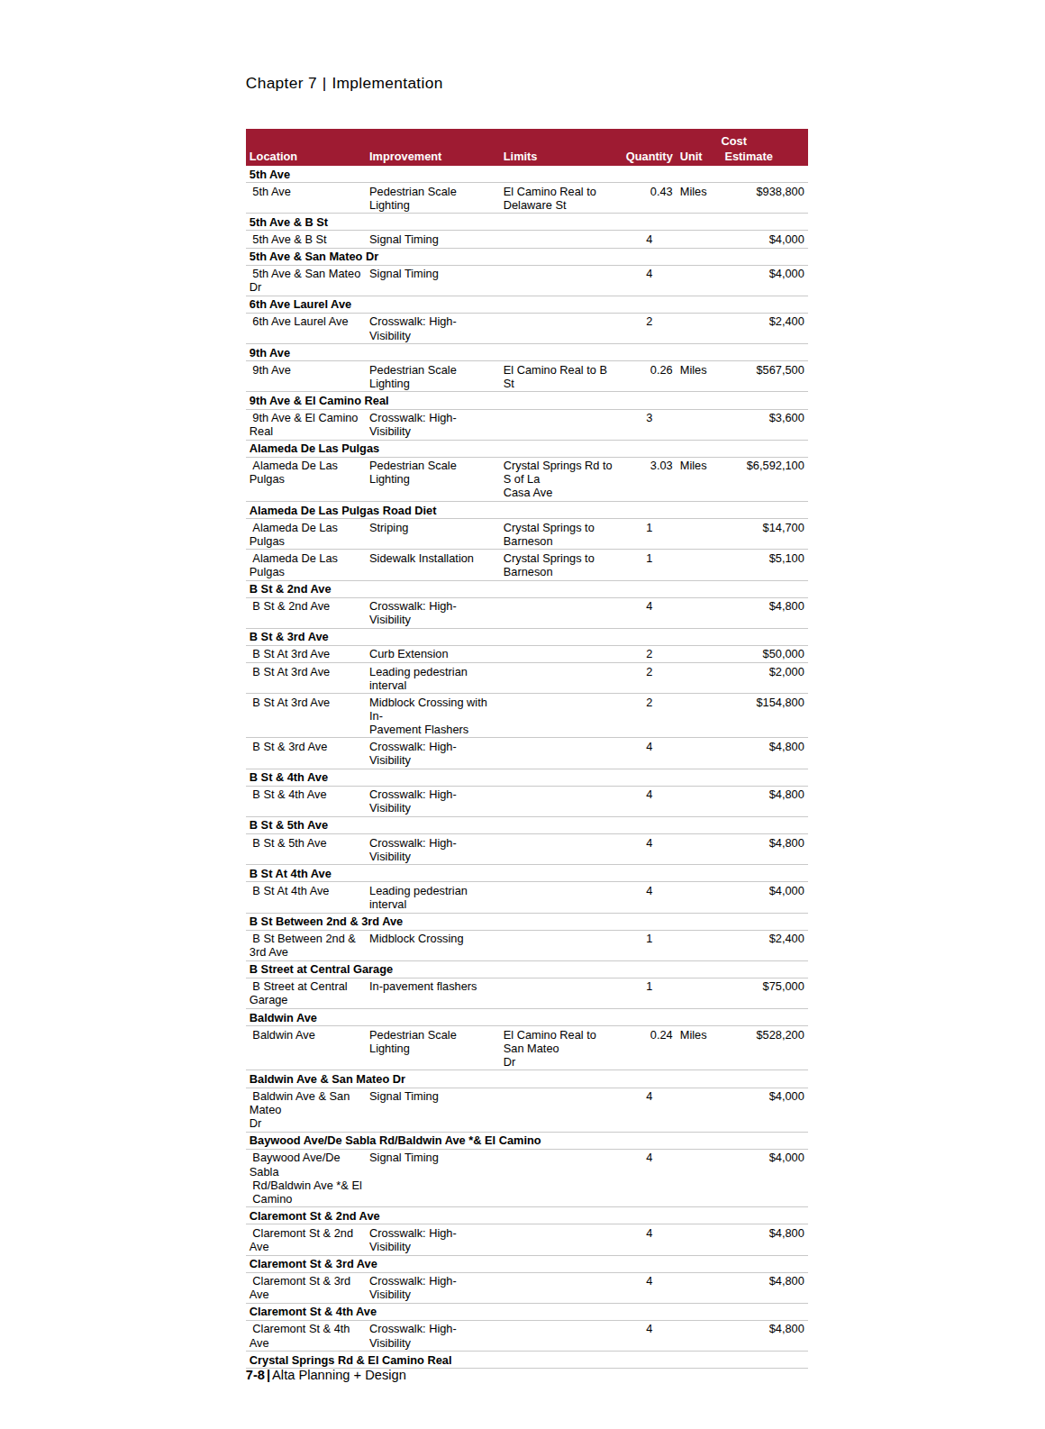Chapter 7|Implementation
| | | | | | Cost |
| --- | --- | --- | --- | --- | --- |
| Location | Improvement | Limits | Quantity | Unit | Estimate |
| 5th Ave |
| 5th Ave | Pedestrian Scale Lighting | El Camino Real to Delaware St | 0.43 | Miles | $938,800 |
| 5th Ave & B St |
| 5th Ave & B St | Signal Timing | | 4 | | $4,000 |
| 5th Ave & San Mateo Dr |
| 5th Ave & San Mateo Dr | Signal Timing | | 4 | | $4,000 |
| 6th Ave Laurel Ave |
| 6th Ave Laurel Ave | Crosswalk: High-Visibility | | 2 | | $2,400 |
| 9th Ave |
| 9th Ave | Pedestrian Scale Lighting | El Camino Real to B St | 0.26 | Miles | $567,500 |
| 9th Ave & El Camino Real |
| 9th Ave & El Camino Real | Crosswalk: High-Visibility | | 3 | | $3,600 |
| Alameda De Las Pulgas |
| Alameda De Las Pulgas | Pedestrian Scale Lighting | Crystal Springs Rd to S of La Casa Ave | 3.03 | Miles | $6,592,100 |
| Alameda De Las Pulgas Road Diet |
| Alameda De Las Pulgas | Striping | Crystal Springs to Barneson | 1 | | $14,700 |
| Alameda De Las Pulgas | Sidewalk Installation | Crystal Springs to Barneson | 1 | | $5,100 |
| B St & 2nd Ave |
| B St & 2nd Ave | Crosswalk: High-Visibility | | 4 | | $4,800 |
| B St & 3rd Ave |
| B St At 3rd Ave | Curb Extension | | 2 | | $50,000 |
| B St At 3rd Ave | Leading pedestrian interval | | 2 | | $2,000 |
| B St At 3rd Ave | Midblock Crossing with In- Pavement Flashers | | 2 | | $154,800 |
| B St & 3rd Ave | Crosswalk: High-Visibility | | 4 | | $4,800 |
| B St & 4th Ave |
| B St & 4th Ave | Crosswalk: High-Visibility | | 4 | | $4,800 |
| B St & 5th Ave |
| B St & 5th Ave | Crosswalk: High-Visibility | | 4 | | $4,800 |
| B St At 4th Ave |
| B St At 4th Ave | Leading pedestrian interval | | 4 | | $4,000 |
| B St Between 2nd & 3rd Ave |
| B St Between 2nd & 3rd Ave | Midblock Crossing | | 1 | | $2,400 |
| B Street at Central Garage |
| B Street at Central Garage | In-pavement flashers | | 1 | | $75,000 |
| Baldwin Ave |
| Baldwin Ave | Pedestrian Scale Lighting | El Camino Real to San Mateo Dr | 0.24 | Miles | $528,200 |
| Baldwin Ave & San Mateo Dr |
| Baldwin Ave & San Mateo Dr | Signal Timing | | 4 | | $4,000 |
| Baywood Ave/De Sabla Rd/Baldwin Ave *& El Camino |
| Baywood Ave/De Sabla Rd/Baldwin Ave *& El Camino | Signal Timing | | 4 | | $4,000 |
| Claremont St & 2nd Ave |
| Claremont St & 2nd Ave | Crosswalk: High-Visibility | | 4 | | $4,800 |
| Claremont St & 3rd Ave |
| Claremont St & 3rd Ave | Crosswalk: High-Visibility | | 4 | | $4,800 |
| Claremont St & 4th Ave |
| Claremont St & 4th Ave | Crosswalk: High-Visibility | | 4 | | $4,800 |
| Crystal Springs Rd & El Camino Real |
7-8|Alta Planning + Design